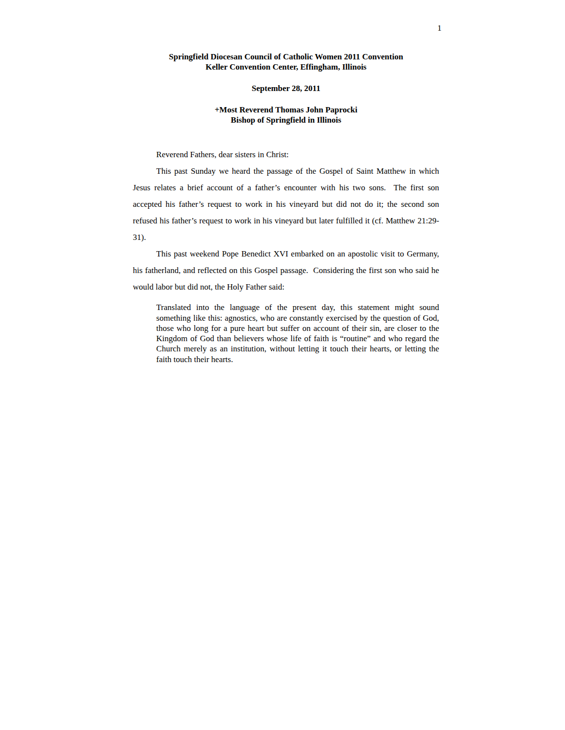1
Springfield Diocesan Council of Catholic Women 2011 Convention
Keller Convention Center, Effingham, Illinois
September 28, 2011
+Most Reverend Thomas John Paprocki
Bishop of Springfield in Illinois
Reverend Fathers, dear sisters in Christ:
This past Sunday we heard the passage of the Gospel of Saint Matthew in which Jesus relates a brief account of a father’s encounter with his two sons. The first son accepted his father’s request to work in his vineyard but did not do it; the second son refused his father’s request to work in his vineyard but later fulfilled it (cf. Matthew 21:29-31).
This past weekend Pope Benedict XVI embarked on an apostolic visit to Germany, his fatherland, and reflected on this Gospel passage. Considering the first son who said he would labor but did not, the Holy Father said:
Translated into the language of the present day, this statement might sound something like this: agnostics, who are constantly exercised by the question of God, those who long for a pure heart but suffer on account of their sin, are closer to the Kingdom of God than believers whose life of faith is “routine” and who regard the Church merely as an institution, without letting it touch their hearts, or letting the faith touch their hearts.